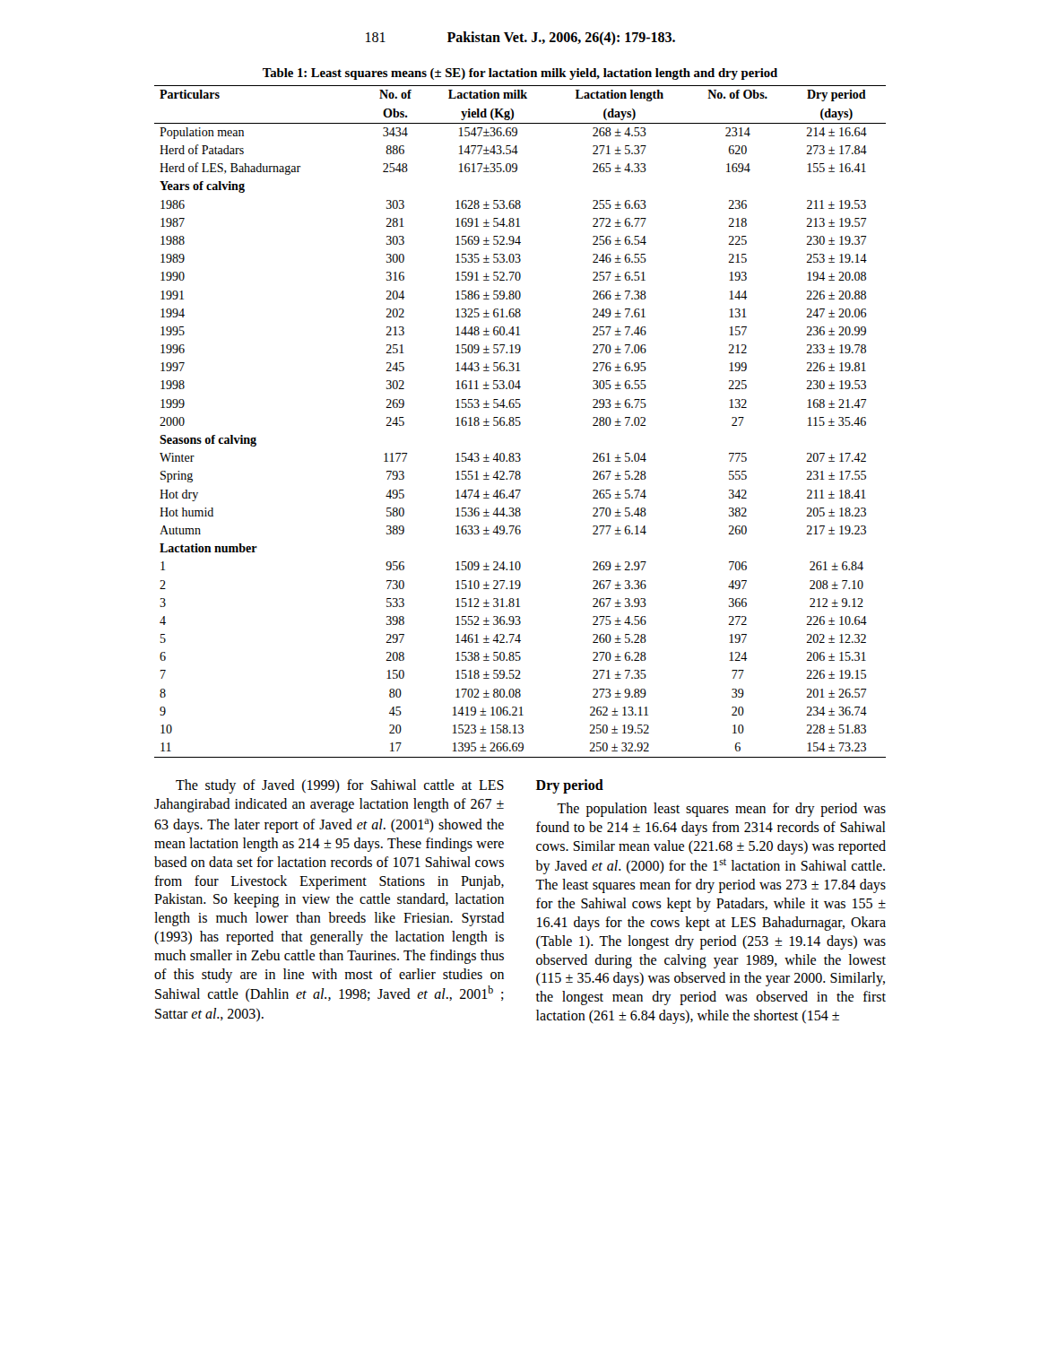181 Pakistan Vet. J., 2006, 26(4): 179-183.
Table 1: Least squares means (± SE) for lactation milk yield, lactation length and dry period
| Particulars | No. of | Lactation milk | Lactation length | No. of Obs. | Dry period |
| --- | --- | --- | --- | --- | --- |
| | Obs. | yield (Kg) | (days) | | (days) |
| Population mean | 3434 | 1547±36.69 | 268 ± 4.53 | 2314 | 214 ± 16.64 |
| Herd of Patadars | 886 | 1477±43.54 | 271 ± 5.37 | 620 | 273 ± 17.84 |
| Herd of LES, Bahadurnagar | 2548 | 1617±35.09 | 265 ± 4.33 | 1694 | 155 ± 16.41 |
| Years of calving |
| 1986 | 303 | 1628 ± 53.68 | 255 ± 6.63 | 236 | 211 ± 19.53 |
| 1987 | 281 | 1691 ± 54.81 | 272 ± 6.77 | 218 | 213 ± 19.57 |
| 1988 | 303 | 1569 ± 52.94 | 256 ± 6.54 | 225 | 230 ± 19.37 |
| 1989 | 300 | 1535 ± 53.03 | 246 ± 6.55 | 215 | 253 ± 19.14 |
| 1990 | 316 | 1591 ± 52.70 | 257 ± 6.51 | 193 | 194 ± 20.08 |
| 1991 | 204 | 1586 ± 59.80 | 266 ± 7.38 | 144 | 226 ± 20.88 |
| 1994 | 202 | 1325 ± 61.68 | 249 ± 7.61 | 131 | 247 ± 20.06 |
| 1995 | 213 | 1448 ± 60.41 | 257 ± 7.46 | 157 | 236 ± 20.99 |
| 1996 | 251 | 1509 ± 57.19 | 270 ± 7.06 | 212 | 233 ± 19.78 |
| 1997 | 245 | 1443 ± 56.31 | 276 ± 6.95 | 199 | 226 ± 19.81 |
| 1998 | 302 | 1611 ± 53.04 | 305 ± 6.55 | 225 | 230 ± 19.53 |
| 1999 | 269 | 1553 ± 54.65 | 293 ± 6.75 | 132 | 168 ± 21.47 |
| 2000 | 245 | 1618 ± 56.85 | 280 ± 7.02 | 27 | 115 ± 35.46 |
| Seasons of calving |
| Winter | 1177 | 1543 ± 40.83 | 261 ± 5.04 | 775 | 207 ± 17.42 |
| Spring | 793 | 1551 ± 42.78 | 267 ± 5.28 | 555 | 231 ± 17.55 |
| Hot dry | 495 | 1474 ± 46.47 | 265 ± 5.74 | 342 | 211 ± 18.41 |
| Hot humid | 580 | 1536 ± 44.38 | 270 ± 5.48 | 382 | 205 ± 18.23 |
| Autumn | 389 | 1633 ± 49.76 | 277 ± 6.14 | 260 | 217 ± 19.23 |
| Lactation number |
| 1 | 956 | 1509 ± 24.10 | 269 ± 2.97 | 706 | 261 ± 6.84 |
| 2 | 730 | 1510 ± 27.19 | 267 ± 3.36 | 497 | 208 ± 7.10 |
| 3 | 533 | 1512 ± 31.81 | 267 ± 3.93 | 366 | 212 ± 9.12 |
| 4 | 398 | 1552 ± 36.93 | 275 ± 4.56 | 272 | 226 ± 10.64 |
| 5 | 297 | 1461 ± 42.74 | 260 ± 5.28 | 197 | 202 ± 12.32 |
| 6 | 208 | 1538 ± 50.85 | 270 ± 6.28 | 124 | 206 ± 15.31 |
| 7 | 150 | 1518 ± 59.52 | 271 ± 7.35 | 77 | 226 ± 19.15 |
| 8 | 80 | 1702 ± 80.08 | 273 ± 9.89 | 39 | 201 ± 26.57 |
| 9 | 45 | 1419 ± 106.21 | 262 ± 13.11 | 20 | 234 ± 36.74 |
| 10 | 20 | 1523 ± 158.13 | 250 ± 19.52 | 10 | 228 ± 51.83 |
| 11 | 17 | 1395 ± 266.69 | 250 ± 32.92 | 6 | 154 ± 73.23 |
The study of Javed (1999) for Sahiwal cattle at LES Jahangirabad indicated an average lactation length of 267 ± 63 days. The later report of Javed et al. (2001a) showed the mean lactation length as 214 ± 95 days. These findings were based on data set for lactation records of 1071 Sahiwal cows from four Livestock Experiment Stations in Punjab, Pakistan. So keeping in view the cattle standard, lactation length is much lower than breeds like Friesian. Syrstad (1993) has reported that generally the lactation length is much smaller in Zebu cattle than Taurines. The findings thus of this study are in line with most of earlier studies on Sahiwal cattle (Dahlin et al., 1998; Javed et al., 2001b ; Sattar et al., 2003).
Dry period
The population least squares mean for dry period was found to be 214 ± 16.64 days from 2314 records of Sahiwal cows. Similar mean value (221.68 ± 5.20 days) was reported by Javed et al. (2000) for the 1st lactation in Sahiwal cattle. The least squares mean for dry period was 273 ± 17.84 days for the Sahiwal cows kept by Patadars, while it was 155 ± 16.41 days for the cows kept at LES Bahadurnagar, Okara (Table 1). The longest dry period (253 ± 19.14 days) was observed during the calving year 1989, while the lowest (115 ± 35.46 days) was observed in the year 2000. Similarly, the longest mean dry period was observed in the first lactation (261 ± 6.84 days), while the shortest (154 ±